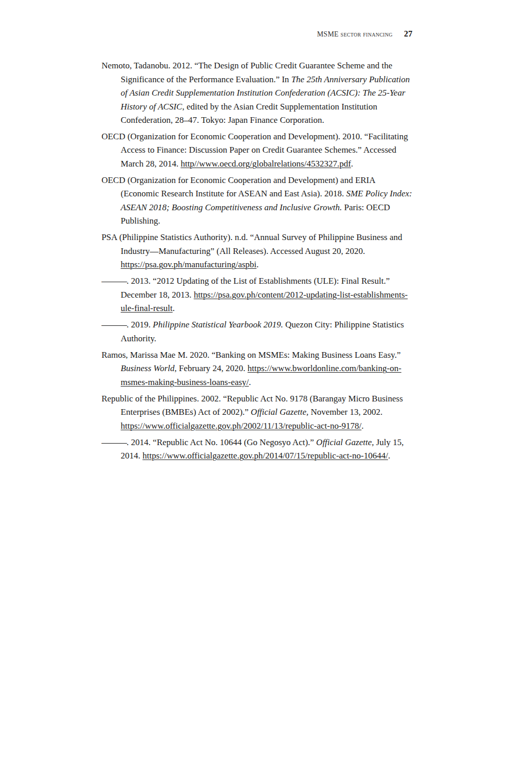MSME sector financing 27
Nemoto, Tadanobu. 2012. “The Design of Public Credit Guarantee Scheme and the Significance of the Performance Evaluation.” In The 25th Anniversary Publication of Asian Credit Supplementation Institution Confederation (ACSIC): The 25-Year History of ACSIC, edited by the Asian Credit Supplementation Institution Confederation, 28–47. Tokyo: Japan Finance Corporation.
OECD (Organization for Economic Cooperation and Development). 2010. “Facilitating Access to Finance: Discussion Paper on Credit Guarantee Schemes.” Accessed March 28, 2014. http//www.oecd.org/globalrelations/4532327.pdf.
OECD (Organization for Economic Cooperation and Development) and ERIA (Economic Research Institute for ASEAN and East Asia). 2018. SME Policy Index: ASEAN 2018; Boosting Competitiveness and Inclusive Growth. Paris: OECD Publishing.
PSA (Philippine Statistics Authority). n.d. “Annual Survey of Philippine Business and Industry—Manufacturing” (All Releases). Accessed August 20, 2020. https://psa.gov.ph/manufacturing/aspbi.
———. 2013. “2012 Updating of the List of Establishments (ULE): Final Result.” December 18, 2013. https://psa.gov.ph/content/2012-updating-list-establishments-ule-final-result.
———. 2019. Philippine Statistical Yearbook 2019. Quezon City: Philippine Statistics Authority.
Ramos, Marissa Mae M. 2020. “Banking on MSMEs: Making Business Loans Easy.” Business World, February 24, 2020. https://www.bworldonline.com/banking-on-msmes-making-business-loans-easy/.
Republic of the Philippines. 2002. “Republic Act No. 9178 (Barangay Micro Business Enterprises (BMBEs) Act of 2002).” Official Gazette, November 13, 2002. https://www.officialgazette.gov.ph/2002/11/13/republic-act-no-9178/.
———. 2014. “Republic Act No. 10644 (Go Negosyo Act).” Official Gazette, July 15, 2014. https://www.officialgazette.gov.ph/2014/07/15/republic-act-no-10644/.